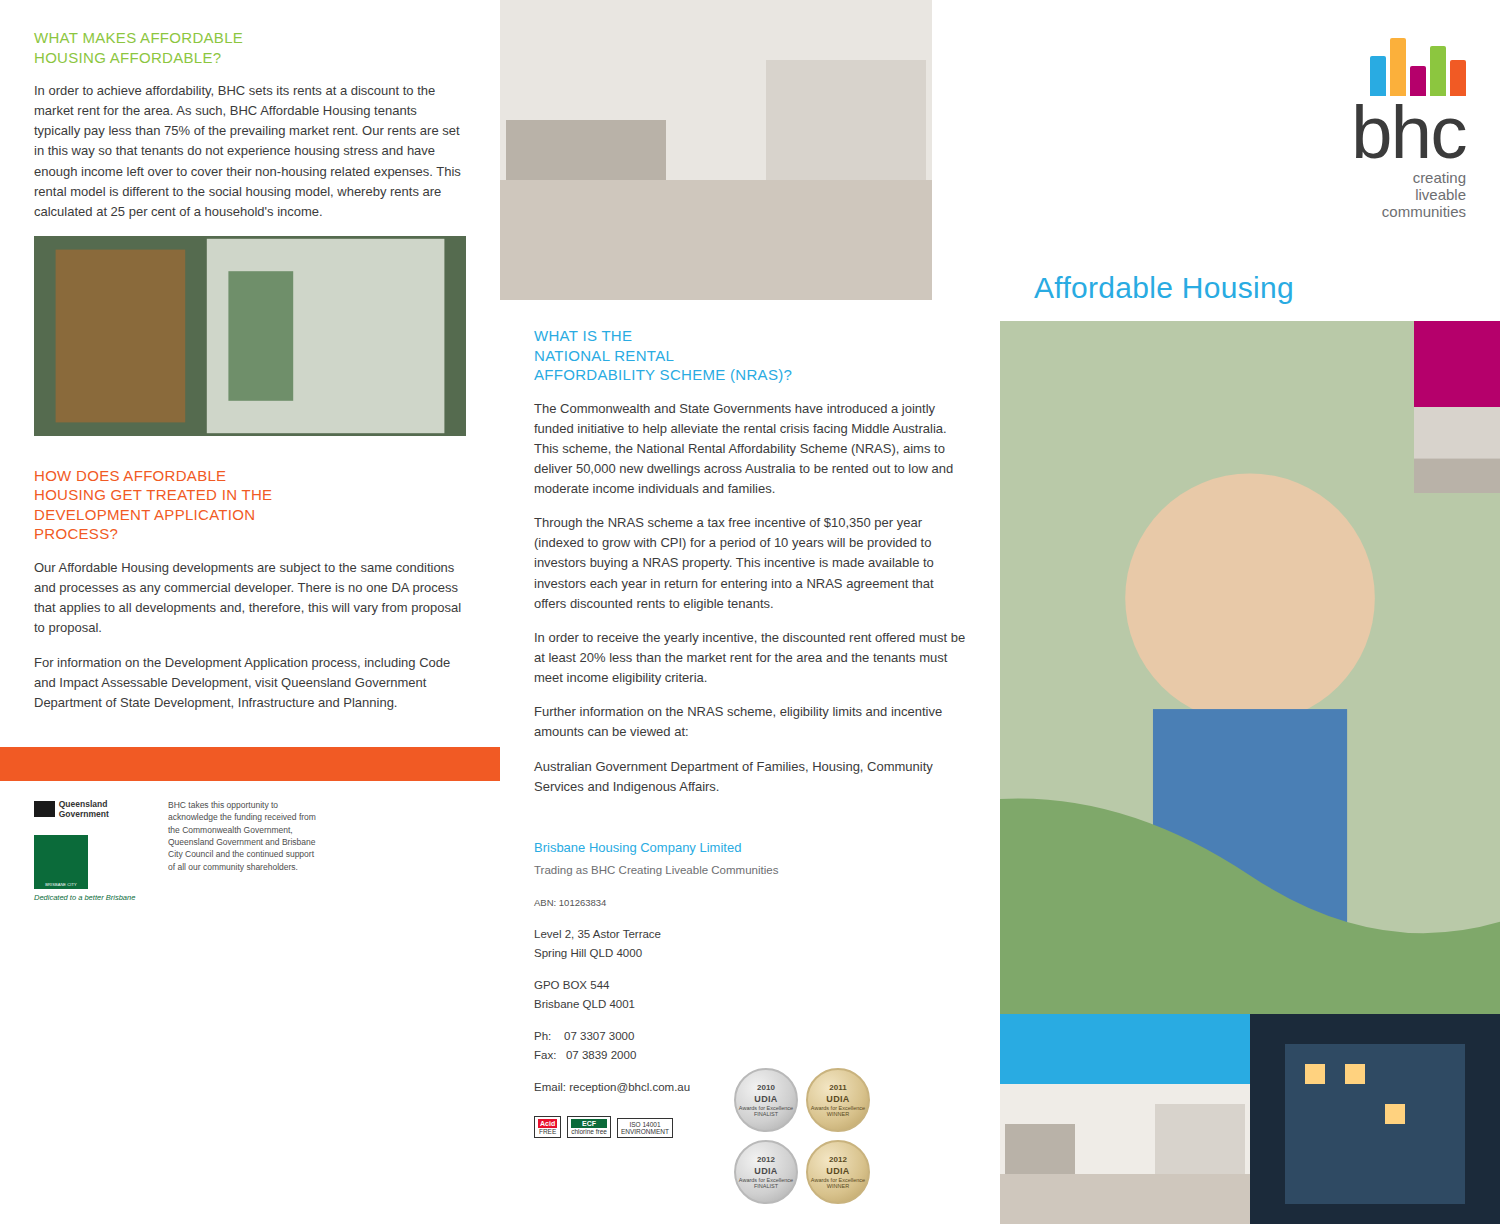What makes affordable
housing affordable?
In order to achieve affordability, BHC sets its rents at a discount to the market rent for the area. As such, BHC Affordable Housing tenants typically pay less than 75% of the prevailing market rent. Our rents are set in this way so that tenants do not experience housing stress and have enough income left over to cover their non-housing related expenses. This rental model is different to the social housing model, whereby rents are calculated at 25 per cent of a household's income.
How does affordable
housing get treated in the
development application
process?
Our Affordable Housing developments are subject to the same conditions and processes as any commercial developer. There is no one DA process that applies to all developments and, therefore, this will vary from proposal to proposal.
For information on the Development Application process, including Code and Impact Assessable Development, visit Queensland Government Department of State Development, Infrastructure and Planning.
Queensland Government
Dedicated to a better Brisbane
BHC takes this opportunity to acknowledge the funding received from the Commonwealth Government, Queensland Government and Brisbane City Council and the continued support of all our community shareholders.
What is the
National Rental
Affordability Scheme (NRAS)?
The Commonwealth and State Governments have introduced a jointly funded initiative to help alleviate the rental crisis facing Middle Australia. This scheme, the National Rental Affordability Scheme (NRAS), aims to deliver 50,000 new dwellings across Australia to be rented out to low and moderate income individuals and families.
Through the NRAS scheme a tax free incentive of $10,350 per year (indexed to grow with CPI) for a period of 10 years will be provided to investors buying a NRAS property. This incentive is made available to investors each year in return for entering into a NRAS agreement that offers discounted rents to eligible tenants.
In order to receive the yearly incentive, the discounted rent offered must be at least 20% less than the market rent for the area and the tenants must meet income eligibility criteria.
Further information on the NRAS scheme, eligibility limits and incentive amounts can be viewed at:
Australian Government Department of Families, Housing, Community Services and Indigenous Affairs.
Brisbane Housing Company Limited
Trading as BHC Creating Liveable Communities
ABN: 101263834
Level 2, 35 Astor Terrace
Spring Hill QLD 4000
GPO BOX 544
Brisbane QLD 4001
Ph: 07 3307 3000
Fax: 07 3839 2000
Email: reception@bhcl.com.au
Acid FREE
ECFchlorine free
ISO 14001
ENVIRONMENT
2010 UDIA Awards for Excellence
FINALIST
2011 UDIA Awards for Excellence
WINNER
2012 UDIA Awards for Excellence
FINALIST
2012 UDIA Awards for Excellence
WINNER
bhc
creating liveable communities
Affordable Housing